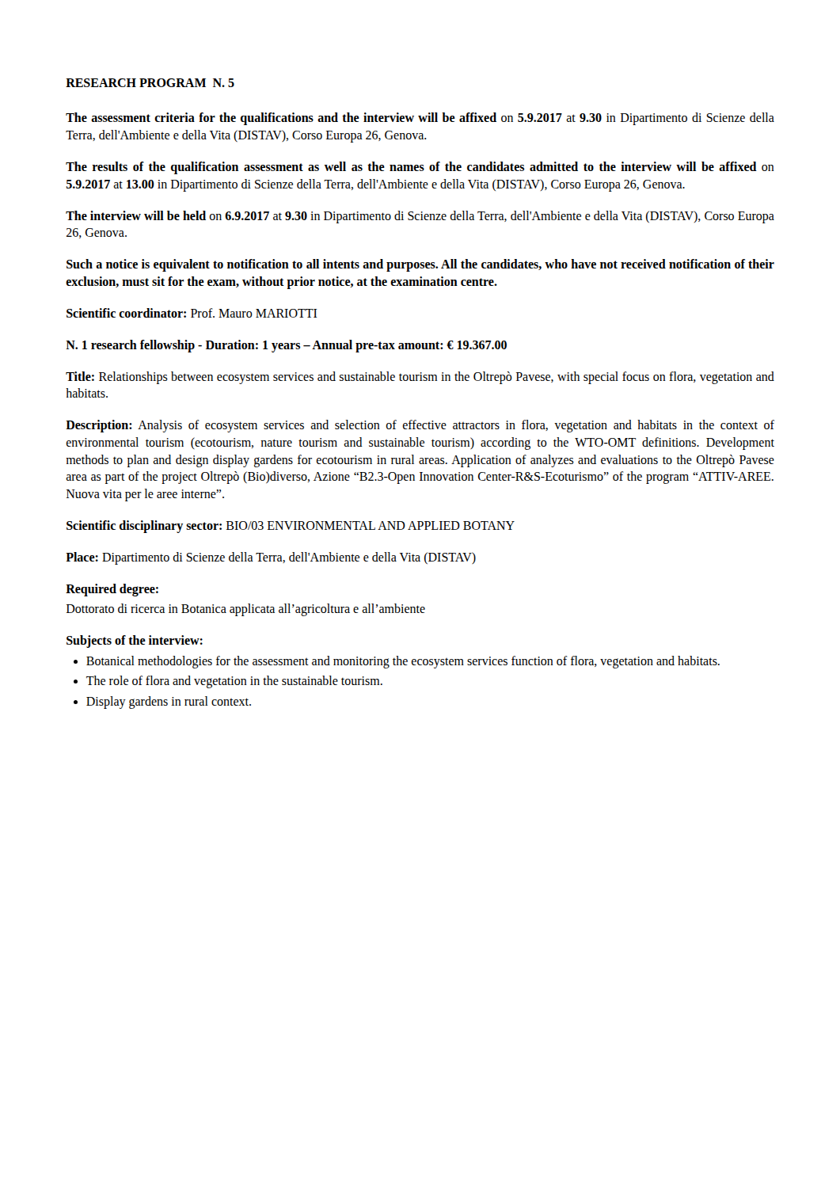RESEARCH PROGRAM N. 5
The assessment criteria for the qualifications and the interview will be affixed on 5.9.2017 at 9.30 in Dipartimento di Scienze della Terra, dell'Ambiente e della Vita (DISTAV), Corso Europa 26, Genova.
The results of the qualification assessment as well as the names of the candidates admitted to the interview will be affixed on 5.9.2017 at 13.00 in Dipartimento di Scienze della Terra, dell'Ambiente e della Vita (DISTAV), Corso Europa 26, Genova.
The interview will be held on 6.9.2017 at 9.30 in Dipartimento di Scienze della Terra, dell'Ambiente e della Vita (DISTAV), Corso Europa 26, Genova.
Such a notice is equivalent to notification to all intents and purposes. All the candidates, who have not received notification of their exclusion, must sit for the exam, without prior notice, at the examination centre.
Scientific coordinator: Prof. Mauro MARIOTTI
N. 1 research fellowship - Duration: 1 years – Annual pre-tax amount: € 19.367.00
Title: Relationships between ecosystem services and sustainable tourism in the Oltrepò Pavese, with special focus on flora, vegetation and habitats.
Description: Analysis of ecosystem services and selection of effective attractors in flora, vegetation and habitats in the context of environmental tourism (ecotourism, nature tourism and sustainable tourism) according to the WTO-OMT definitions. Development methods to plan and design display gardens for ecotourism in rural areas. Application of analyzes and evaluations to the Oltrepò Pavese area as part of the project Oltrepò (Bio)diverso, Azione “B2.3-Open Innovation Center-R&S-Ecoturismo” of the program “ATTIV-AREE. Nuova vita per le aree interne”.
Scientific disciplinary sector: BIO/03 ENVIRONMENTAL AND APPLIED BOTANY
Place: Dipartimento di Scienze della Terra, dell'Ambiente e della Vita (DISTAV)
Required degree:
Dottorato di ricerca in Botanica applicata all’agricoltura e all’ambiente
Subjects of the interview:
Botanical methodologies for the assessment and monitoring the ecosystem services function of flora, vegetation and habitats.
The role of flora and vegetation in the sustainable tourism.
Display gardens in rural context.